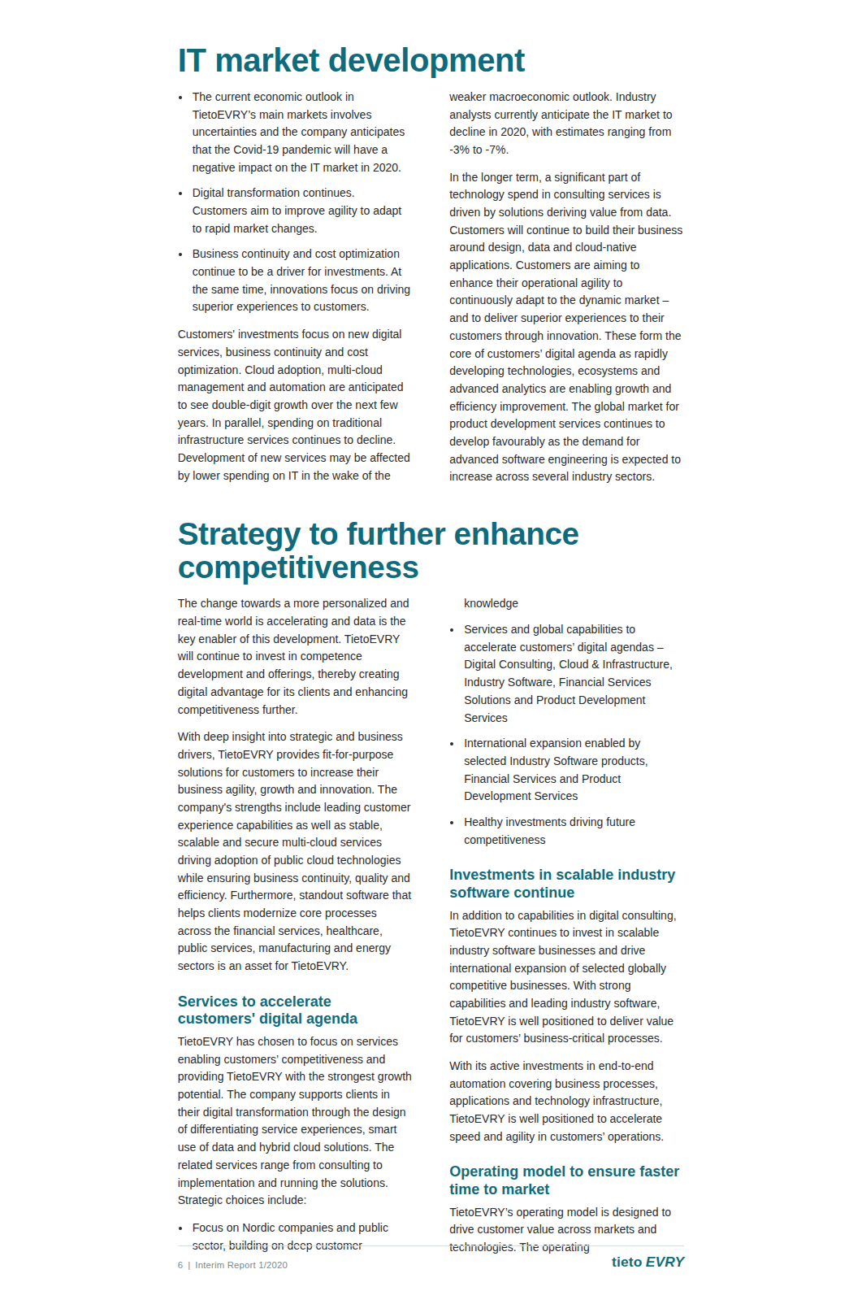IT market development
The current economic outlook in TietoEVRY’s main markets involves uncertainties and the company anticipates that the Covid-19 pandemic will have a negative impact on the IT market in 2020.
Digital transformation continues. Customers aim to improve agility to adapt to rapid market changes.
Business continuity and cost optimization continue to be a driver for investments. At the same time, innovations focus on driving superior experiences to customers.
Customers' investments focus on new digital services, business continuity and cost optimization. Cloud adoption, multi-cloud management and automation are anticipated to see double-digit growth over the next few years. In parallel, spending on traditional infrastructure services continues to decline. Development of new services may be affected by lower spending on IT in the wake of the weaker macroeconomic outlook. Industry analysts currently anticipate the IT market to decline in 2020, with estimates ranging from -3% to -7%.
In the longer term, a significant part of technology spend in consulting services is driven by solutions deriving value from data. Customers will continue to build their business around design, data and cloud-native applications. Customers are aiming to enhance their operational agility to continuously adapt to the dynamic market – and to deliver superior experiences to their customers through innovation. These form the core of customers’ digital agenda as rapidly developing technologies, ecosystems and advanced analytics are enabling growth and efficiency improvement. The global market for product development services continues to develop favourably as the demand for advanced software engineering is expected to increase across several industry sectors.
Strategy to further enhance competitiveness
The change towards a more personalized and real-time world is accelerating and data is the key enabler of this development. TietoEVRY will continue to invest in competence development and offerings, thereby creating digital advantage for its clients and enhancing competitiveness further.
With deep insight into strategic and business drivers, TietoEVRY provides fit-for-purpose solutions for customers to increase their business agility, growth and innovation. The company's strengths include leading customer experience capabilities as well as stable, scalable and secure multi-cloud services driving adoption of public cloud technologies while ensuring business continuity, quality and efficiency. Furthermore, standout software that helps clients modernize core processes across the financial services, healthcare, public services, manufacturing and energy sectors is an asset for TietoEVRY.
Services to accelerate customers' digital agenda
TietoEVRY has chosen to focus on services enabling customers’ competitiveness and providing TietoEVRY with the strongest growth potential. The company supports clients in their digital transformation through the design of differentiating service experiences, smart use of data and hybrid cloud solutions. The related services range from consulting to implementation and running the solutions. Strategic choices include:
Focus on Nordic companies and public sector, building on deep customer knowledge
Services and global capabilities to accelerate customers’ digital agendas – Digital Consulting, Cloud & Infrastructure, Industry Software, Financial Services Solutions and Product Development Services
International expansion enabled by selected Industry Software products, Financial Services and Product Development Services
Healthy investments driving future competitiveness
Investments in scalable industry software continue
In addition to capabilities in digital consulting, TietoEVRY continues to invest in scalable industry software businesses and drive international expansion of selected globally competitive businesses. With strong capabilities and leading industry software, TietoEVRY is well positioned to deliver value for customers’ business-critical processes.
With its active investments in end-to-end automation covering business processes, applications and technology infrastructure, TietoEVRY is well positioned to accelerate speed and agility in customers’ operations.
Operating model to ensure faster time to market
TietoEVRY’s operating model is designed to drive customer value across markets and technologies. The operating
6|Interim Report 1/2020
tietoEVRY